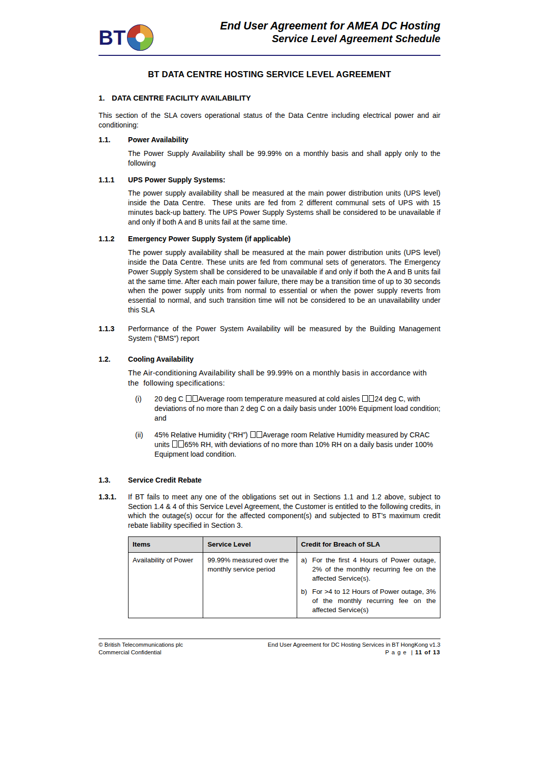BT
End User Agreement for AMEA DC Hosting
Service Level Agreement Schedule
BT DATA CENTRE HOSTING SERVICE LEVEL AGREEMENT
1. DATA CENTRE FACILITY AVAILABILITY
This section of the SLA covers operational status of the Data Centre including electrical power and air conditioning:
1.1.
Power Availability
The Power Supply Availability shall be 99.99% on a monthly basis and shall apply only to the following
1.1.1
UPS Power Supply Systems:
The power supply availability shall be measured at the main power distribution units (UPS level) inside the Data Centre. These units are fed from 2 different communal sets of UPS with 15 minutes back-up battery. The UPS Power Supply Systems shall be considered to be unavailable if and only if both A and B units fail at the same time.
1.1.2
Emergency Power Supply System (if applicable)
The power supply availability shall be measured at the main power distribution units (UPS level) inside the Data Centre. These units are fed from communal sets of generators. The Emergency Power Supply System shall be considered to be unavailable if and only if both the A and B units fail at the same time. After each main power failure, there may be a transition time of up to 30 seconds when the power supply units from normal to essential or when the power supply reverts from essential to normal, and such transition time will not be considered to be an unavailability under this SLA
1.1.3
Performance of the Power System Availability will be measured by the Building Management System (“BMS”) report
1.2.
Cooling Availability
The Air-conditioning Availability shall be 99.99% on a monthly basis in accordance with the following specifications:
(i) 20 deg C Average room temperature measured at cold aisles 24 deg C, with deviations of no more than 2 deg C on a daily basis under 100% Equipment load condition; and
(ii) 45% Relative Humidity (“RH”) Average room Relative Humidity measured by CRAC units 65% RH, with deviations of no more than 10% RH on a daily basis under 100% Equipment load condition.
1.3.
Service Credit Rebate
1.3.1.
If BT fails to meet any one of the obligations set out in Sections 1.1 and 1.2 above, subject to Section 1.4 & 4 of this Service Level Agreement, the Customer is entitled to the following credits, in which the outage(s) occur for the affected component(s) and subjected to BT’s maximum credit rebate liability specified in Section 3.
| Items | Service Level | Credit for Breach of SLA |
| --- | --- | --- |
| Availability of Power | 99.99% measured over the monthly service period | a) For the first 4 Hours of Power outage, 2% of the monthly recurring fee on the affected Service(s). b) For >4 to 12 Hours of Power outage, 3% of the monthly recurring fee on the affected Service(s) |
© British Telecommunications plc
Commercial Confidential
End User Agreement for DC Hosting Services in BT HongKong v1.3
P a g e | 11 of 13